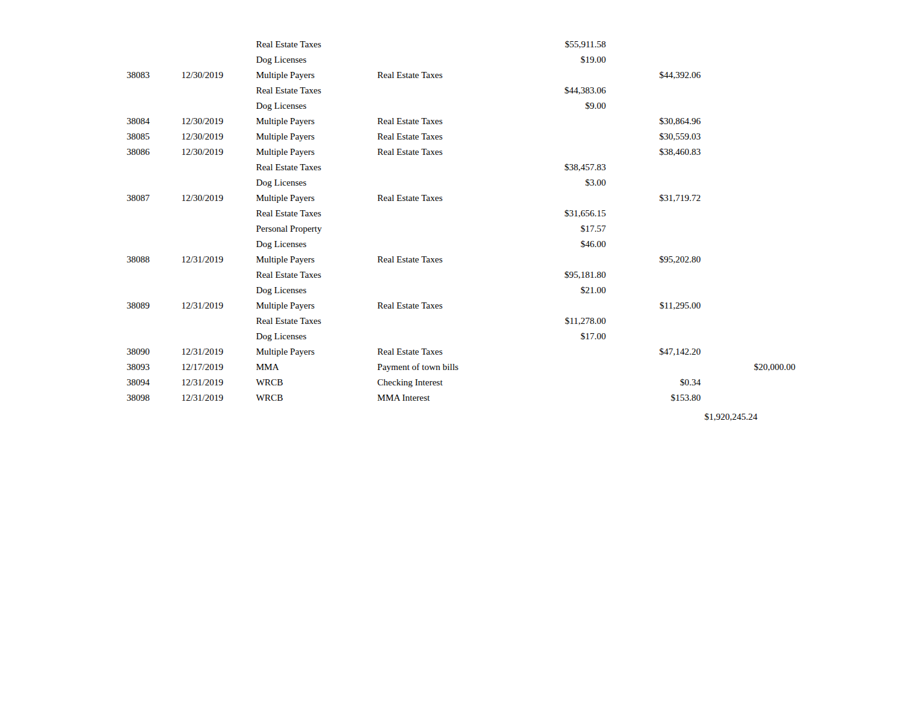| | | Real Estate Taxes | | $55,911.58 | | |
| | | Dog Licenses | | $19.00 | | |
| 38083 | 12/30/2019 | Multiple Payers | Real Estate Taxes | | $44,392.06 | |
| | | Real Estate Taxes | | $44,383.06 | | |
| | | Dog Licenses | | $9.00 | | |
| 38084 | 12/30/2019 | Multiple Payers | Real Estate Taxes | | $30,864.96 | |
| 38085 | 12/30/2019 | Multiple Payers | Real Estate Taxes | | $30,559.03 | |
| 38086 | 12/30/2019 | Multiple Payers | Real Estate Taxes | | $38,460.83 | |
| | | Real Estate Taxes | | $38,457.83 | | |
| | | Dog Licenses | | $3.00 | | |
| 38087 | 12/30/2019 | Multiple Payers | Real Estate Taxes | | $31,719.72 | |
| | | Real Estate Taxes | | $31,656.15 | | |
| | | Personal Property | | $17.57 | | |
| | | Dog Licenses | | $46.00 | | |
| 38088 | 12/31/2019 | Multiple Payers | Real Estate Taxes | | $95,202.80 | |
| | | Real Estate Taxes | | $95,181.80 | | |
| | | Dog Licenses | | $21.00 | | |
| 38089 | 12/31/2019 | Multiple Payers | Real Estate Taxes | | $11,295.00 | |
| | | Real Estate Taxes | | $11,278.00 | | |
| | | Dog Licenses | | $17.00 | | |
| 38090 | 12/31/2019 | Multiple Payers | Real Estate Taxes | | $47,142.20 | |
| 38093 | 12/17/2019 | MMA | Payment of town bills | | | $20,000.00 |
| 38094 | 12/31/2019 | WRCB | Checking Interest | | $0.34 | |
| 38098 | 12/31/2019 | WRCB | MMA Interest | | $153.80 | |
| | | | | | | $1,920,245.24 |